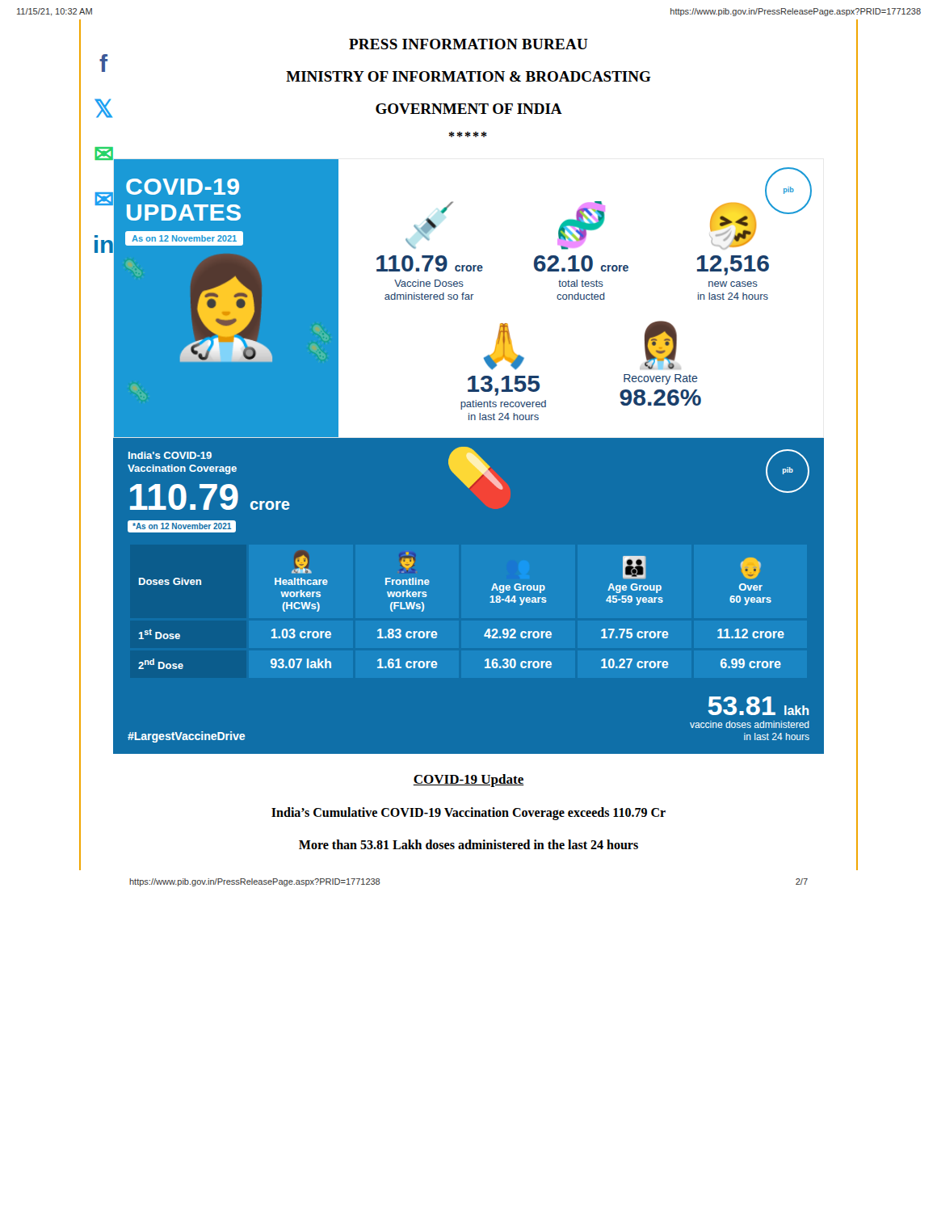11/15/21, 10:32 AM https://www.pib.gov.in/PressReleasePage.aspx?PRID=1771238
f 𝕏 ✉ ✉ in
PRESS INFORMATION BUREAU
MINISTRY OF INFORMATION & BROADCASTING
GOVERNMENT OF INDIA
*****
COVID-19
UPDATES
As on 12 November 2021
👩‍⚕️
🦠 🦠 🦠 🦠
pib
💉
110.79 crore
Vaccine Doses
administered so far
🧬
62.10 crore
total tests
conducted
🤧
12,516
new cases
in last 24 hours
🙏
13,155
patients recovered
in last 24 hours
👩‍⚕️
Recovery Rate
98.26%
India's COVID-19
Vaccination Coverage
110.79 crore
*As on 12 November 2021
💊
pib
| Doses Given | 👩‍⚕️ Healthcare workers (HCWs) | 👮 Frontline workers (FLWs) | 👥 Age Group 18-44 years | 👪 Age Group 45-59 years | 👴 Over 60 years |
| --- | --- | --- | --- | --- | --- |
| 1 st Dose | 1.03 crore | 1.83 crore | 42.92 crore | 17.75 crore | 11.12 crore |
| 2 nd Dose | 93.07 lakh | 1.61 crore | 16.30 crore | 10.27 crore | 6.99 crore |
#LargestVaccineDrive
53.81 lakh
vaccine doses administered
in last 24 hours
COVID-19 Update
India’s Cumulative COVID-19 Vaccination Coverage exceeds 110.79 Cr
More than 53.81 Lakh doses administered in the last 24 hours
https://www.pib.gov.in/PressReleasePage.aspx?PRID=1771238 2/7